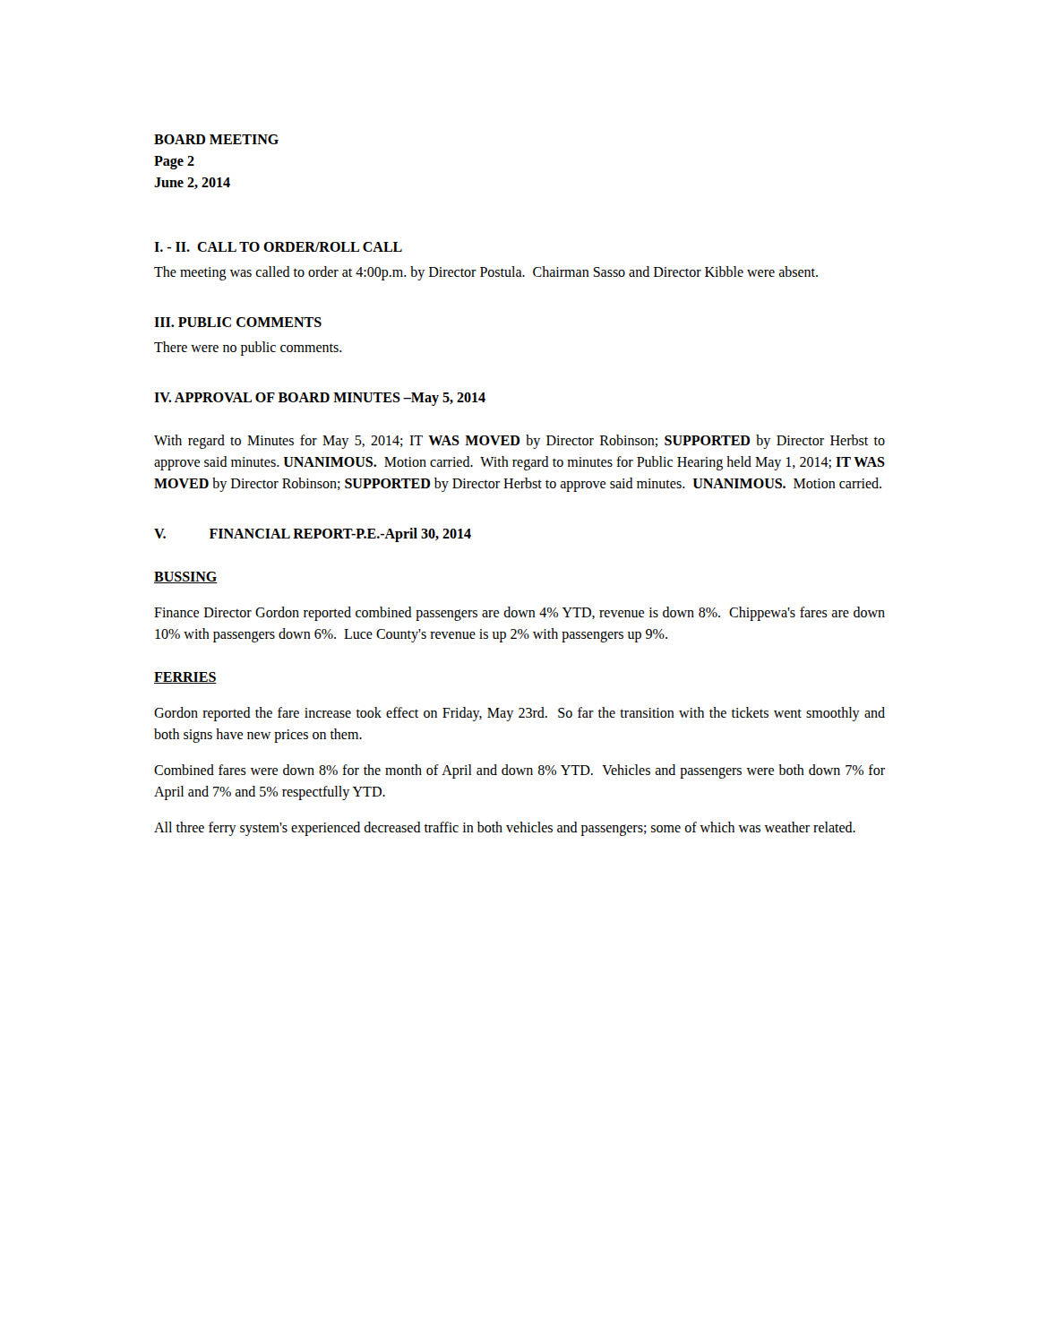BOARD MEETING
Page 2
June 2, 2014
I. - II. CALL TO ORDER/ROLL CALL
The meeting was called to order at 4:00p.m. by Director Postula. Chairman Sasso and Director Kibble were absent.
III. PUBLIC COMMENTS
There were no public comments.
IV. APPROVAL OF BOARD MINUTES –May 5, 2014
With regard to Minutes for May 5, 2014; IT WAS MOVED by Director Robinson; SUPPORTED by Director Herbst to approve said minutes. UNANIMOUS. Motion carried. With regard to minutes for Public Hearing held May 1, 2014; IT WAS MOVED by Director Robinson; SUPPORTED by Director Herbst to approve said minutes. UNANIMOUS. Motion carried.
V. FINANCIAL REPORT-P.E.-April 30, 2014
BUSSING
Finance Director Gordon reported combined passengers are down 4% YTD, revenue is down 8%. Chippewa's fares are down 10% with passengers down 6%. Luce County's revenue is up 2% with passengers up 9%.
FERRIES
Gordon reported the fare increase took effect on Friday, May 23rd. So far the transition with the tickets went smoothly and both signs have new prices on them.
Combined fares were down 8% for the month of April and down 8% YTD. Vehicles and passengers were both down 7% for April and 7% and 5% respectfully YTD.
All three ferry system's experienced decreased traffic in both vehicles and passengers; some of which was weather related.